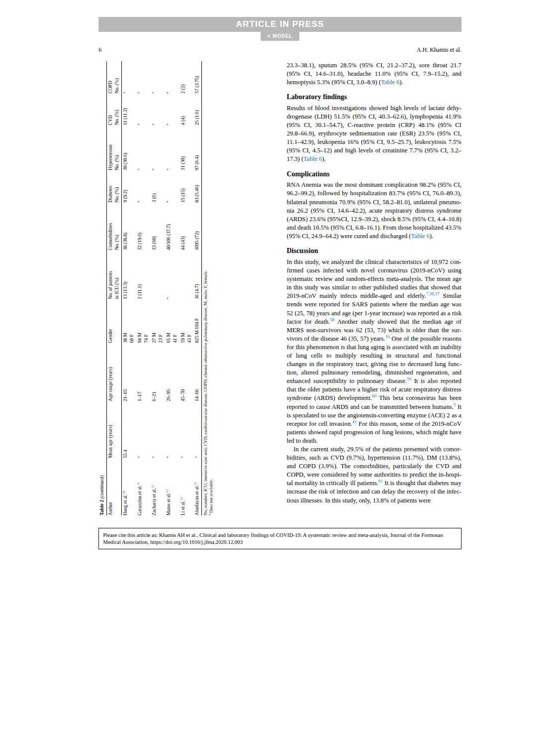ARTICLE IN PRESS
+ MODEL
6 A.H. Khamis et al.
Table 2 (continued)
| Author | Mean age (years) | Age range (years) | Gender | No. of patients in ICU (%) | Comorbidities No. (%) | Diabetes No. (%) | Hypertension No. (%) | CVD No. (%) | COPD No. (%) |
| --- | --- | --- | --- | --- | --- | --- | --- | --- | --- |
| Hong et al. 50 | 55.4 | 21–65 | 38 M 60 F | 13 (13.3) | 38 (38.8) | 9 (9.2) | 30 (30.6) | 11 (11.2) | a |
| Garazzino et al. 51 | a | 1–17 | 94 M 74 F | 2 (11.1) | 32 (19.6) | a | a | a | a |
| Zacharia et al. 52 | a | 6–21 | 27 M 23 F | | 33 (60) | 3 (6) | a | a | a |
| Matos et al. 53 | a | 26–95 | 65 M 41 F | a | 40/106 (37.7) | a | a | a | a |
| Li et al. 54 | a | 45–70 | 59 M 43 F | | 44 (43) | 15 (15) | 31 (30) | 4 (4) | 2 (2) |
| Alsofayan et al. 55 | a | 14–66 | 825 M 694 F | 36 (4.7) | 1095 (72) | 83 (5.46) | 97 (6.4) | 25 (1.6) | 57 (3.75) |
No, number; ICU, intensive care unit; CVD, cardiovascular disease; COPD, chronic obstructive pulmonary disease; M, male; F, female.
a Data not available.
23.3–38.1), sputum 28.5% (95% CI, 21.2–37.2), sore throat 21.7 (95% CI, 14.6–31.0), headache 11.0% (95% CI, 7.9–15.2), and hemoptysis 5.3% (95% CI, 3.0–8.9) (Table 6).
Laboratory findings
Results of blood investigations showed high levels of lactate dehydrogenase (LDH) 51.5% (95% CI, 40.3–62.6), lymphopenia 41.9% (95% CI, 30.1–54.7), C-reactive protein (CRP) 48.1% (95% CI 29.8–66.9), erythrocyte sedimentation rate (ESR) 23.5% (95% CI, 11.1–42.9), leukopenia 16% (95% CI, 9.5–25.7), leukocytosis 7.5% (95% CI, 4.5–12) and high levels of creatinine 7.7% (95% CI, 3.2–17.3) (Table 6).
Complications
RNA Anemia was the most dominant complication 98.2% (95% CI, 96.2–99.2), followed by hospitalization 83.7% (95% CI, 76.0–89.3), bilateral pneumonia 70.9% (95% CI, 58.2–81.0), unilateral pneumonia 26.2 (95% CI, 14.6–42.2), acute respiratory distress syndrome (ARDS) 23.6% (95%CI, 12.9–39.2), shock 8.5% (95% CI, 4.4–10.8) and death 10.5% (95% CI, 6.8–16.1). From those hospitalized 43.5% (95% CI, 24.9–64.2) were cured and discharged (Table 6).
Discussion
In this study, we analyzed the clinical characteristics of 10,972 confirmed cases infected with novel coronavirus (2019-nCoV) using systematic review and random-effects meta-analysis. The mean age in this study was similar to other published studies that showed that 2019-nCoV mainly infects middle-aged and elderly.7,56,57 Similar trends were reported for SARS patients where the median age was 52 (25, 78) years and age (per 1-year increase) was reported as a risk factor for death.58 Another study showed that the median age of MERS non-survivors was 62 (53, 73) which is older than the survivors of the disease 46 (35, 57) years.16 One of the possible reasons for this phenomenon is that lung aging is associated with an inability of lung cells to multiply resulting in structural and functional changes in the respiratory tract, giving rise to decreased lung function, altered pulmonary remodeling, diminished regeneration, and enhanced susceptibility to pulmonary disease.59 It is also reported that the older patients have a higher risk of acute respiratory distress syndrome (ARDS) development.60 This beta coronavirus has been reported to cause ARDS and can be transmitted between humans.5 It is speculated to use the angiotensin-converting enzyme (ACE) 2 as a receptor for cell invasion.41 For this reason, some of the 2019-nCoV patients showed rapid progression of lung lesions, which might have led to death.
In the current study, 29.5% of the patients presented with comorbidities, such as CVD (9.7%), hypertension (11.7%), DM (13.8%), and COPD (3.9%). The comorbidities, particularly the CVD and COPD, were considered by some authorities to predict the in-hospital mortality in critically ill patients.61 It is thought that diabetes may increase the risk of infection and can delay the recovery of the infectious illnesses. In this study, only, 13.8% of patients were
Please cite this article as: Khamis AH et al., Clinical and laboratory findings of COVID-19: A systematic review and meta-analysis, Journal of the Formosan Medical Association, https://doi.org/10.1016/j.jfma.2020.12.003